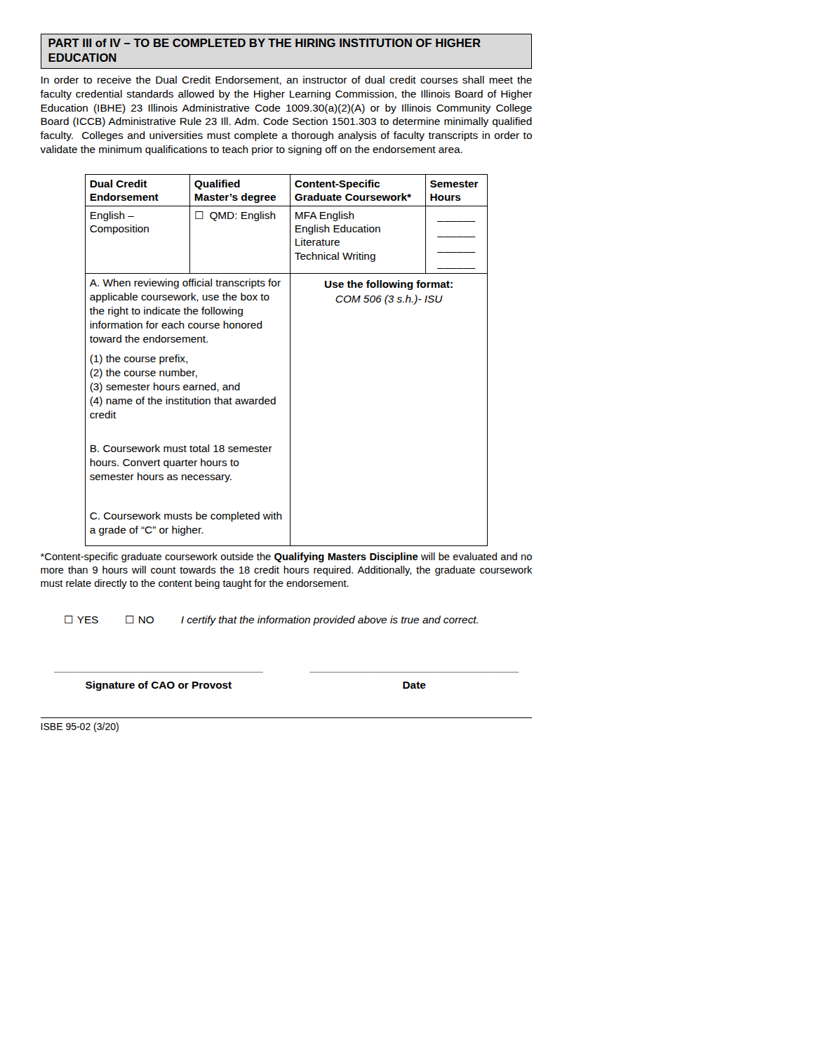PART III of IV – TO BE COMPLETED BY THE HIRING INSTITUTION OF HIGHER EDUCATION
In order to receive the Dual Credit Endorsement, an instructor of dual credit courses shall meet the faculty credential standards allowed by the Higher Learning Commission, the Illinois Board of Higher Education (IBHE) 23 Illinois Administrative Code 1009.30(a)(2)(A) or by Illinois Community College Board (ICCB) Administrative Rule 23 Ill. Adm. Code Section 1501.303 to determine minimally qualified faculty. Colleges and universities must complete a thorough analysis of faculty transcripts in order to validate the minimum qualifications to teach prior to signing off on the endorsement area.
| Dual Credit Endorsement | Qualified Master’s degree | Content-Specific Graduate Coursework* | Semester Hours |
| --- | --- | --- | --- |
| English – Composition | ☐ QMD: English | MFA English English Education Literature Technical Writing | ______ ______ ______ ______ |
| A. When reviewing official transcripts for applicable coursework, use the box to the right to indicate the following information for each course honored toward the endorsement. (1) the course prefix, (2) the course number, (3) semester hours earned, and (4) name of the institution that awarded credit B. Coursework must total 18 semester hours. Convert quarter hours to semester hours as necessary. C. Coursework musts be completed with a grade of “C” or higher. | Use the following format: COM 506 (3 s.h.)- ISU |
*Content-specific graduate coursework outside the Qualifying Masters Discipline will be evaluated and no more than 9 hours will count towards the 18 credit hours required. Additionally, the graduate coursework must relate directly to the content being taught for the endorsement.
☐YES ☐NO I certify that the information provided above is true and correct.
_______________________________________
Signature of CAO or Provost
_______________________________________
Date
ISBE 95-02 (3/20)